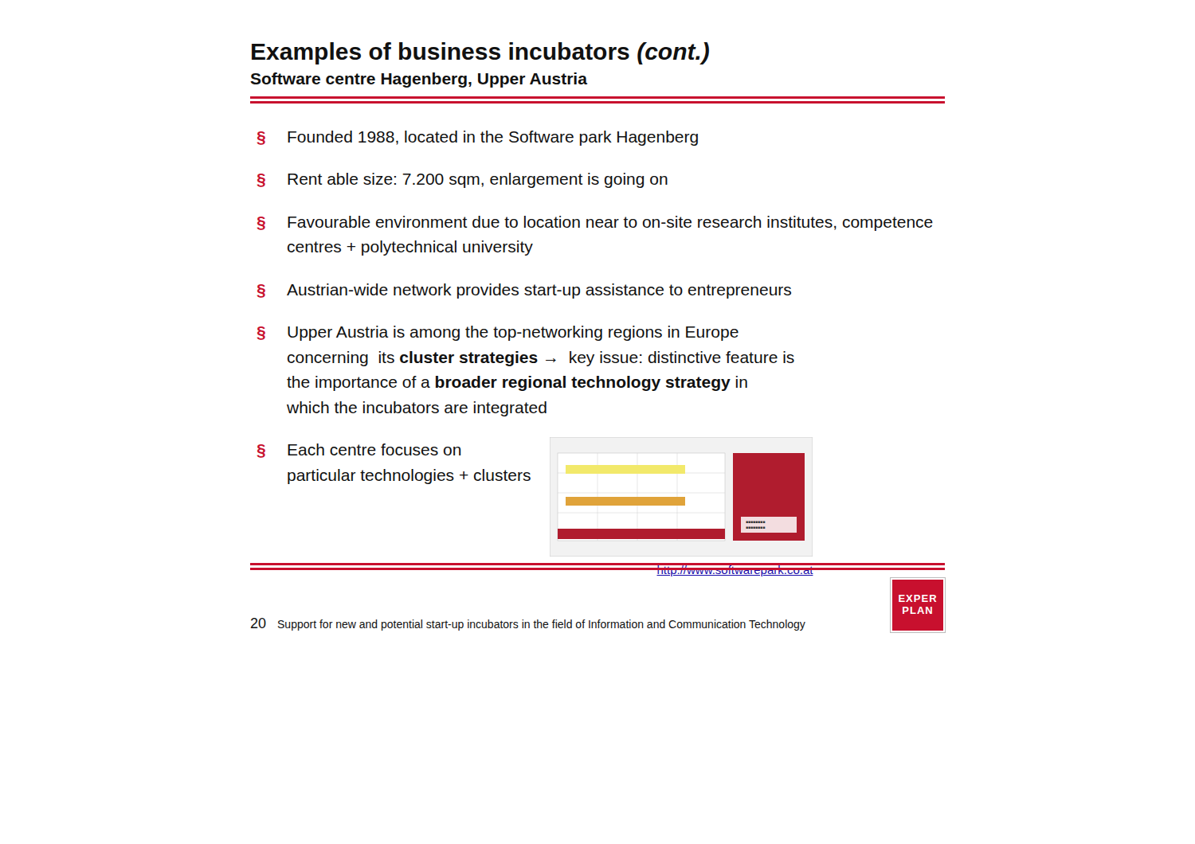Examples of business incubators (cont.)
Software centre Hagenberg, Upper Austria
Founded 1988, located in the Software park Hagenberg
Rent able size: 7.200 sqm, enlargement is going on
Favourable environment due to location near to on-site research institutes, competence centres + polytechnical university
Austrian-wide network provides start-up assistance to entrepreneurs
Upper Austria is among the top-networking regions in Europe
concerning its cluster strategies → key issue: distinctive feature is
the importance of a broader regional technology strategy in
which the incubators are integrated
Each centre focuses on
particular technologies + clusters
http://www.softwarepark.co.at
20
Support for new and potential start-up incubators in the field of Information and Communication Technology
EXPER PLAN